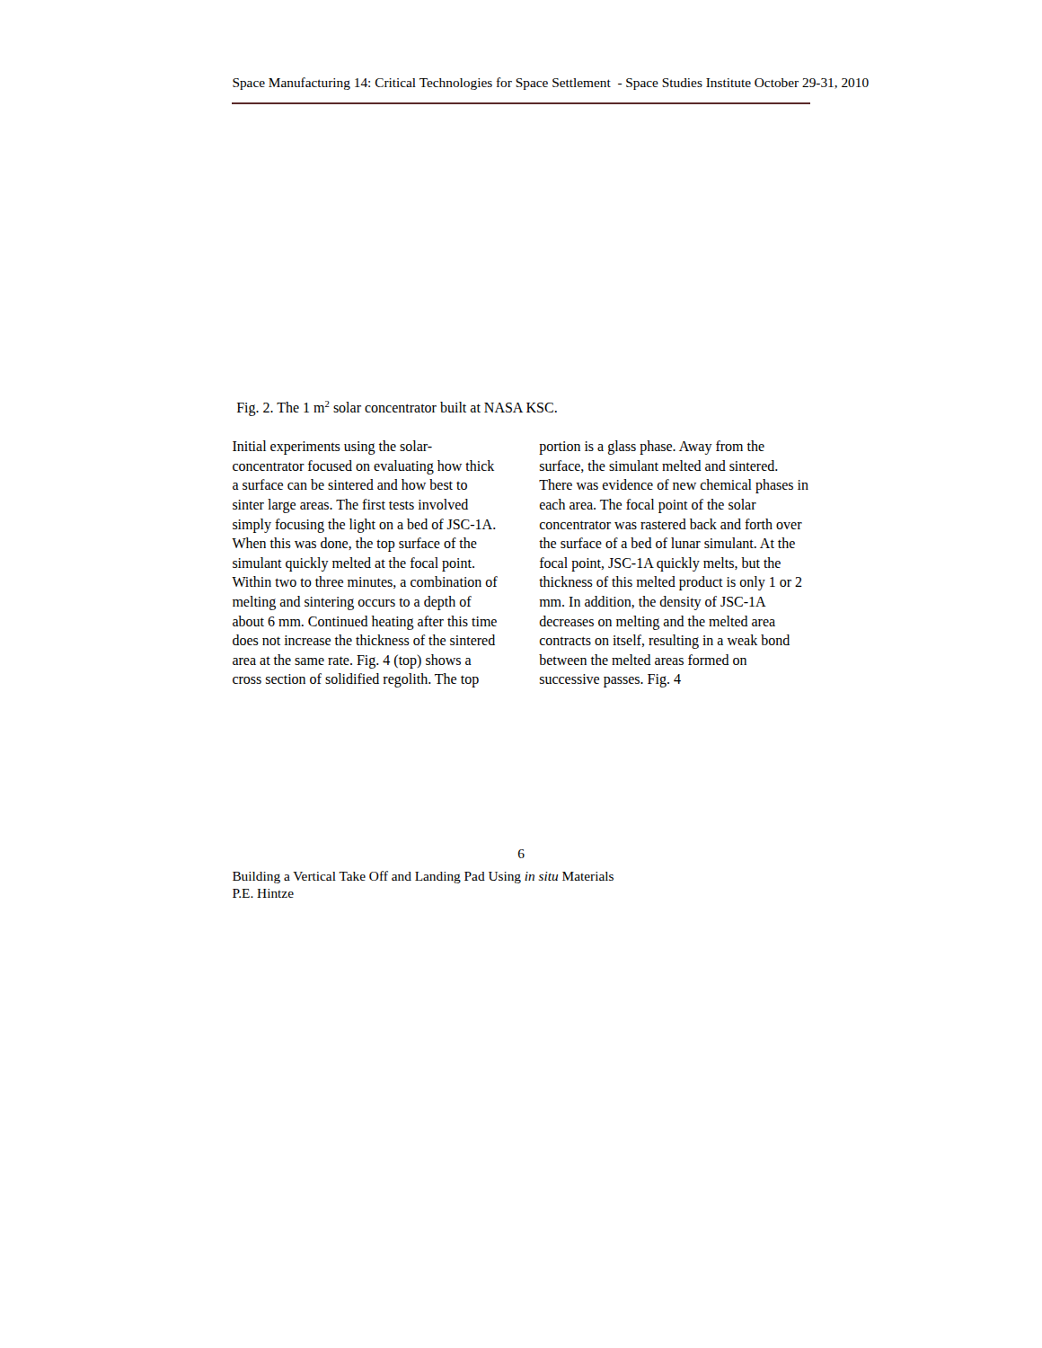Space Manufacturing 14: Critical Technologies for Space Settlement - Space Studies Institute October 29-31, 2010
Fig. 2. The 1 m2 solar concentrator built at NASA KSC.
Initial experiments using the solar-concentrator focused on evaluating how thick a surface can be sintered and how best to sinter large areas. The first tests involved simply focusing the light on a bed of JSC-1A. When this was done, the top surface of the simulant quickly melted at the focal point. Within two to three minutes, a combination of melting and sintering occurs to a depth of about 6 mm. Continued heating after this time does not increase the thickness of the sintered area at the same rate. Fig. 4 (top) shows a cross section of solidified regolith. The top
portion is a glass phase. Away from the surface, the simulant melted and sintered. There was evidence of new chemical phases in each area. The focal point of the solar concentrator was rastered back and forth over the surface of a bed of lunar simulant. At the focal point, JSC-1A quickly melts, but the thickness of this melted product is only 1 or 2 mm. In addition, the density of JSC-1A decreases on melting and the melted area contracts on itself, resulting in a weak bond between the melted areas formed on successive passes. Fig. 4
6
Building a Vertical Take Off and Landing Pad Using in situ Materials
P.E. Hintze